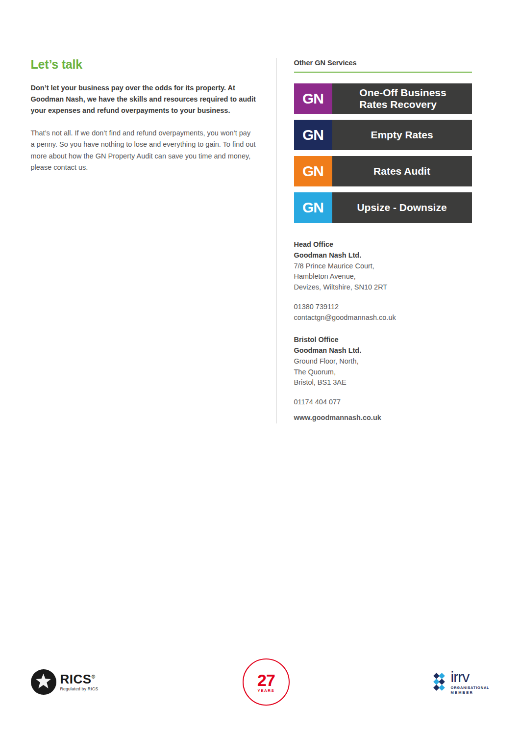Let’s talk
Don’t let your business pay over the odds for its property. At Goodman Nash, we have the skills and resources required to audit your expenses and refund overpayments to your business.
That’s not all. If we don’t find and refund overpayments, you won’t pay a penny. So you have nothing to lose and everything to gain. To find out more about how the GN Property Audit can save you time and money, please contact us.
Other GN Services
GN
One-Off Business
Rates Recovery
GN
Empty Rates
GN
Rates Audit
GN
Upsize - Downsize
Head Office
Goodman Nash Ltd.
7/8 Prince Maurice Court,
Hambleton Avenue,
Devizes, Wiltshire, SN10 2RT
01380 739112
contactgn@goodmannash.co.uk
Bristol Office
Goodman Nash Ltd.
Ground Floor, North,
The Quorum,
Bristol, BS1 3AE
01174 404 077
www.goodmannash.co.uk
RICS® Regulated by RICS
27 YEARS
irrv ORGANISATIONAL MEMBER